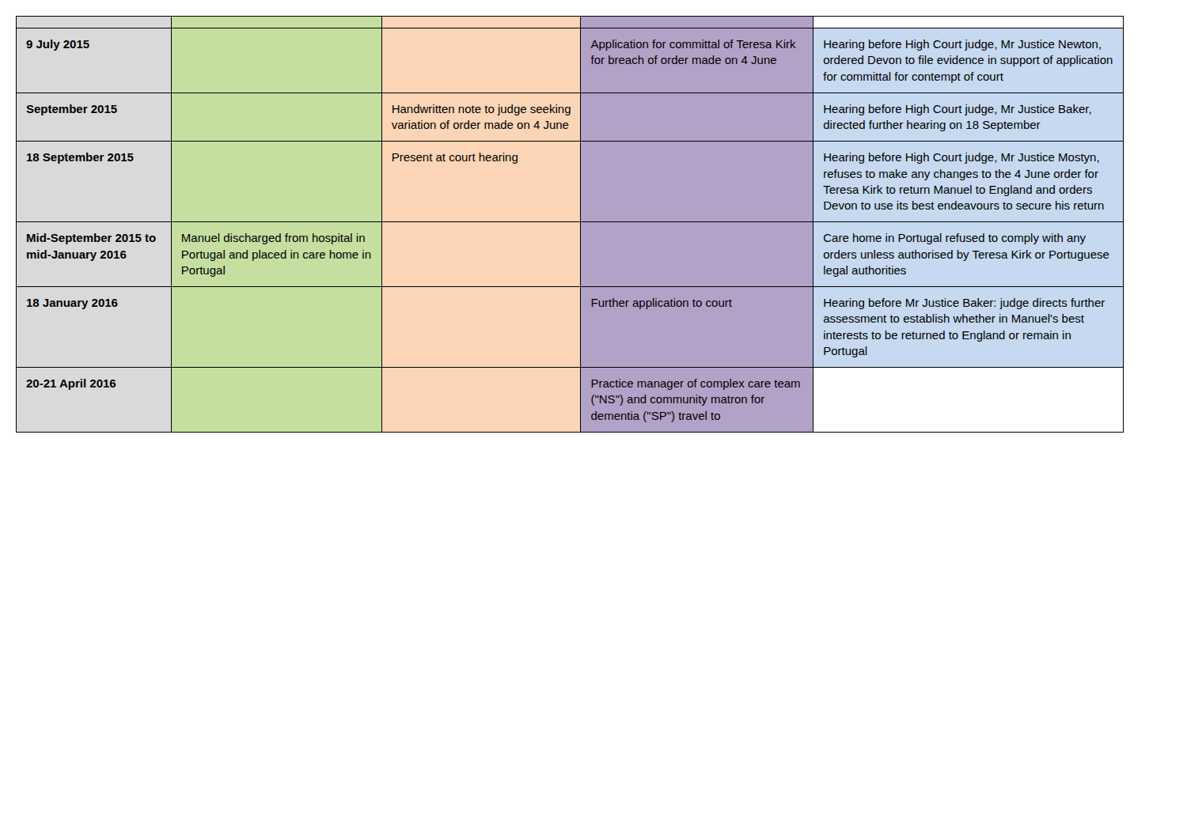| 9 July 2015 | | | Application for committal of Teresa Kirk for breach of order made on 4 June | Hearing before High Court judge, Mr Justice Newton, ordered Devon to file evidence in support of application for committal for contempt of court |
| September 2015 | | Handwritten note to judge seeking variation of order made on 4 June | | Hearing before High Court judge, Mr Justice Baker, directed further hearing on 18 September |
| 18 September 2015 | | Present at court hearing | | Hearing before High Court judge, Mr Justice Mostyn, refuses to make any changes to the 4 June order for Teresa Kirk to return Manuel to England and orders Devon to use its best endeavours to secure his return |
| Mid-September 2015 to mid-January 2016 | Manuel discharged from hospital in Portugal and placed in care home in Portugal | | | Care home in Portugal refused to comply with any orders unless authorised by Teresa Kirk or Portuguese legal authorities |
| 18 January 2016 | | | Further application to court | Hearing before Mr Justice Baker: judge directs further assessment to establish whether in Manuel's best interests to be returned to England or remain in Portugal |
| 20-21 April 2016 | | | Practice manager of complex care team ("NS") and community matron for dementia ("SP") travel to | |